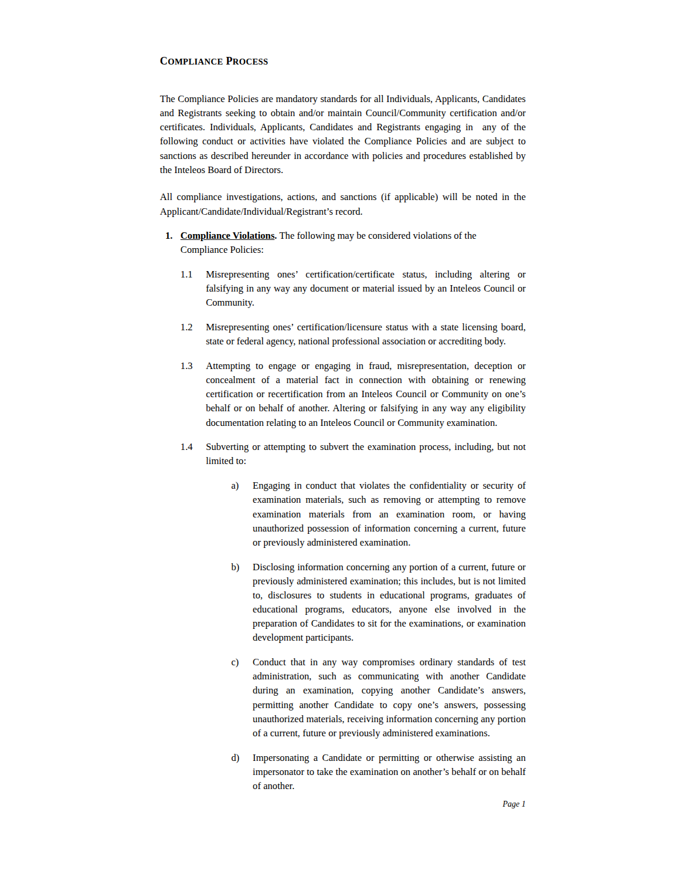COMPLIANCE PROCESS
The Compliance Policies are mandatory standards for all Individuals, Applicants, Candidates and Registrants seeking to obtain and/or maintain Council/Community certification and/or certificates. Individuals, Applicants, Candidates and Registrants engaging in any of the following conduct or activities have violated the Compliance Policies and are subject to sanctions as described hereunder in accordance with policies and procedures established by the Inteleos Board of Directors.
All compliance investigations, actions, and sanctions (if applicable) will be noted in the Applicant/Candidate/Individual/Registrant’s record.
Compliance Violations. The following may be considered violations of the Compliance Policies:
1.1 Misrepresenting ones’ certification/certificate status, including altering or falsifying in any way any document or material issued by an Inteleos Council or Community.
1.2 Misrepresenting ones’ certification/licensure status with a state licensing board, state or federal agency, national professional association or accrediting body.
1.3 Attempting to engage or engaging in fraud, misrepresentation, deception or concealment of a material fact in connection with obtaining or renewing certification or recertification from an Inteleos Council or Community on one’s behalf or on behalf of another. Altering or falsifying in any way any eligibility documentation relating to an Inteleos Council or Community examination.
1.4 Subverting or attempting to subvert the examination process, including, but not limited to:
a) Engaging in conduct that violates the confidentiality or security of examination materials, such as removing or attempting to remove examination materials from an examination room, or having unauthorized possession of information concerning a current, future or previously administered examination.
b) Disclosing information concerning any portion of a current, future or previously administered examination; this includes, but is not limited to, disclosures to students in educational programs, graduates of educational programs, educators, anyone else involved in the preparation of Candidates to sit for the examinations, or examination development participants.
c) Conduct that in any way compromises ordinary standards of test administration, such as communicating with another Candidate during an examination, copying another Candidate’s answers, permitting another Candidate to copy one’s answers, possessing unauthorized materials, receiving information concerning any portion of a current, future or previously administered examinations.
d) Impersonating a Candidate or permitting or otherwise assisting an impersonator to take the examination on another’s behalf or on behalf of another.
Page 1